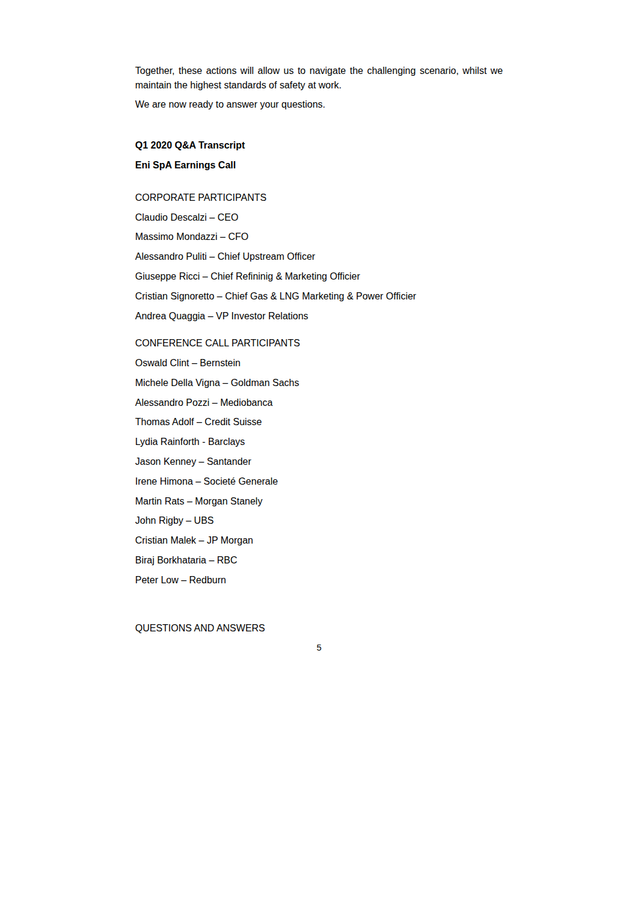Together, these actions will allow us to navigate the challenging scenario, whilst we maintain the highest standards of safety at work.
We are now ready to answer your questions.
Q1 2020 Q&A Transcript
Eni SpA Earnings Call
CORPORATE PARTICIPANTS
Claudio Descalzi – CEO
Massimo Mondazzi – CFO
Alessandro Puliti – Chief Upstream Officer
Giuseppe Ricci – Chief Refininig & Marketing Officier
Cristian Signoretto – Chief Gas & LNG Marketing & Power Officier
Andrea Quaggia – VP Investor Relations
CONFERENCE CALL PARTICIPANTS
Oswald Clint – Bernstein
Michele Della Vigna – Goldman Sachs
Alessandro Pozzi – Mediobanca
Thomas Adolf – Credit Suisse
Lydia Rainforth - Barclays
Jason Kenney – Santander
Irene Himona – Societé Generale
Martin Rats – Morgan Stanely
John Rigby – UBS
Cristian Malek – JP Morgan
Biraj Borkhataria – RBC
Peter Low – Redburn
QUESTIONS AND ANSWERS
5